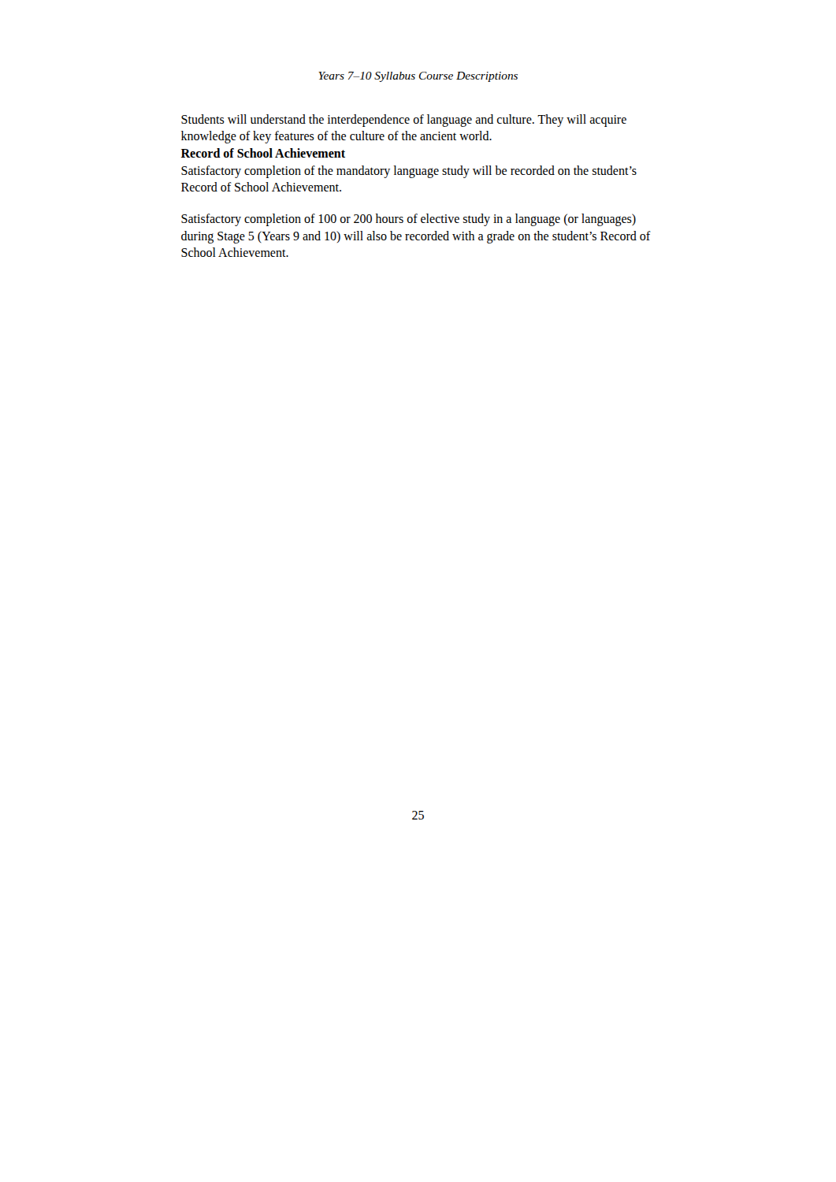Years 7–10 Syllabus Course Descriptions
Students will understand the interdependence of language and culture. They will acquire knowledge of key features of the culture of the ancient world.
Record of School Achievement
Satisfactory completion of the mandatory language study will be recorded on the student’s Record of School Achievement.
Satisfactory completion of 100 or 200 hours of elective study in a language (or languages) during Stage 5 (Years 9 and 10) will also be recorded with a grade on the student’s Record of School Achievement.
25